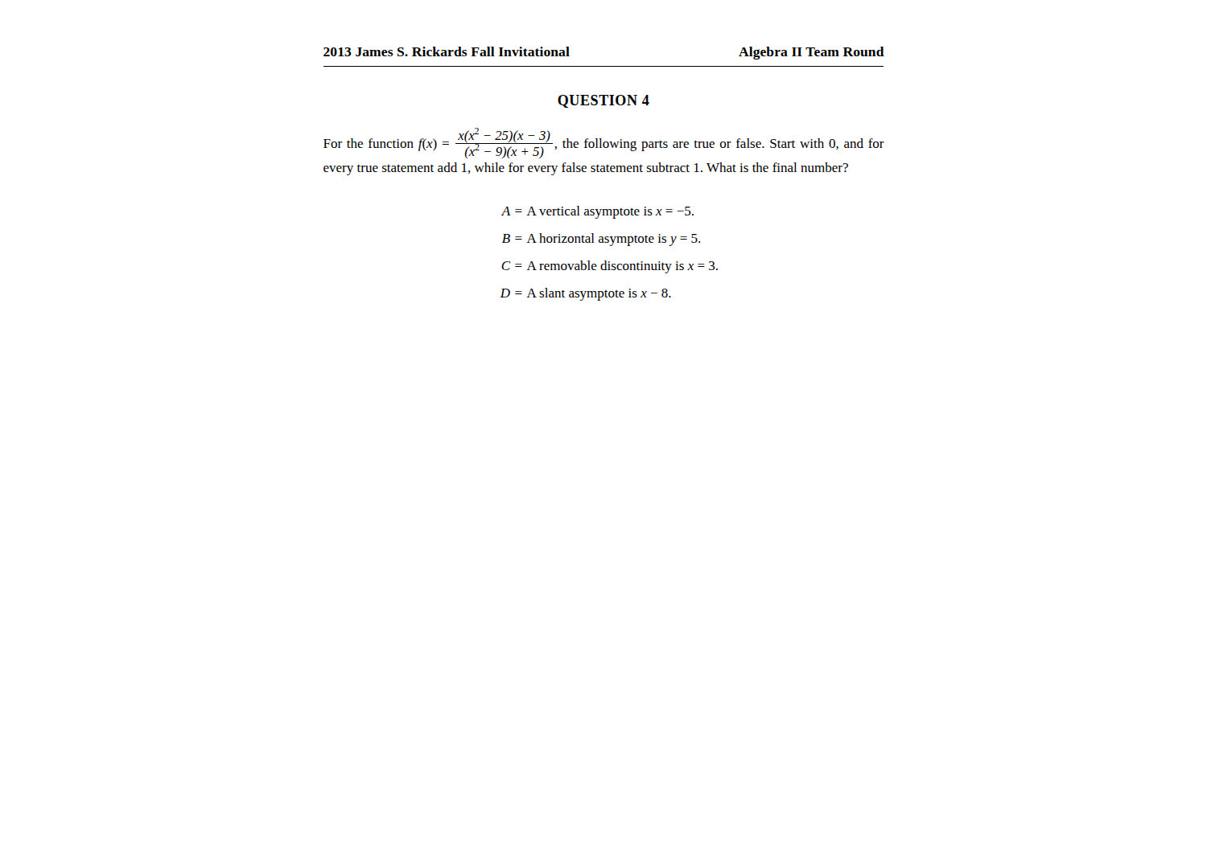2013 James S. Rickards Fall Invitational
Algebra II Team Round
QUESTION 4
For the function f(x) = x(x2 − 25)(x − 3)(x2 − 9)(x + 5), the following parts are true or false. Start with 0, and for every true statement add 1, while for every false statement subtract 1. What is the final number?
| A | = | A vertical asymptote is x = −5. |
| B | = | A horizontal asymptote is y = 5. |
| C | = | A removable discontinuity is x = 3. |
| D | = | A slant asymptote is x − 8. |